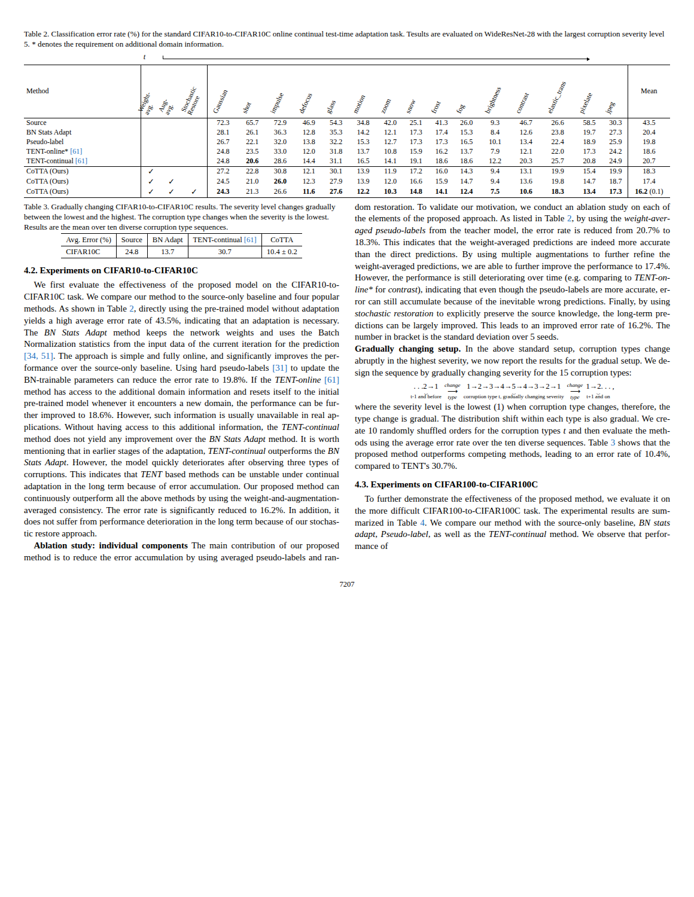Table 2. Classification error rate (%) for the standard CIFAR10-to-CIFAR10C online continual test-time adaptation task. Tesults are evaluated on WideResNet-28 with the largest corruption severity level 5. * denotes the requirement on additional domain information.
t
| Method | Weight- avg. | Aug- avg. | Stochastic Restore | Gaussian | shot | impulse | defocus | glass | motion | zoom | snow | frost | fog | brightness | contrast | elastic_trans | pixelate | jpeg | Mean |
| Source | | | | 72.3 | 65.7 | 72.9 | 46.9 | 54.3 | 34.8 | 42.0 | 25.1 | 41.3 | 26.0 | 9.3 | 46.7 | 26.6 | 58.5 | 30.3 | 43.5 |
| BN Stats Adapt | | | | 28.1 | 26.1 | 36.3 | 12.8 | 35.3 | 14.2 | 12.1 | 17.3 | 17.4 | 15.3 | 8.4 | 12.6 | 23.8 | 19.7 | 27.3 | 20.4 |
| Pseudo-label | | | | 26.7 | 22.1 | 32.0 | 13.8 | 32.2 | 15.3 | 12.7 | 17.3 | 17.3 | 16.5 | 10.1 | 13.4 | 22.4 | 18.9 | 25.9 | 19.8 |
| TENT-online* [61] | | | | 24.8 | 23.5 | 33.0 | 12.0 | 31.8 | 13.7 | 10.8 | 15.9 | 16.2 | 13.7 | 7.9 | 12.1 | 22.0 | 17.3 | 24.2 | 18.6 |
| TENT-continual [61] | | | | 24.8 | 20.6 | 28.6 | 14.4 | 31.1 | 16.5 | 14.1 | 19.1 | 18.6 | 18.6 | 12.2 | 20.3 | 25.7 | 20.8 | 24.9 | 20.7 |
| CoTTA (Ours) | ✓ | | | 27.2 | 22.8 | 30.8 | 12.1 | 30.1 | 13.9 | 11.9 | 17.2 | 16.0 | 14.3 | 9.4 | 13.1 | 19.9 | 15.4 | 19.9 | 18.3 |
| CoTTA (Ours) | ✓ | ✓ | | 24.5 | 21.0 | 26.0 | 12.3 | 27.9 | 13.9 | 12.0 | 16.6 | 15.9 | 14.7 | 9.4 | 13.6 | 19.8 | 14.7 | 18.7 | 17.4 |
| CoTTA (Ours) | ✓ | ✓ | ✓ | 24.3 | 21.3 | 26.6 | 11.6 | 27.6 | 12.2 | 10.3 | 14.8 | 14.1 | 12.4 | 7.5 | 10.6 | 18.3 | 13.4 | 17.3 | 16.2 (0.1) |
Table 3. Gradually changing CIFAR10-to-CIFAR10C results. The severity level changes gradually between the lowest and the highest. The corruption type changes when the severity is the lowest. Results are the mean over ten diverse corruption type sequences.
| Avg. Error (%) | Source | BN Adapt | TENT-continual [61] | CoTTA |
| CIFAR10C | 24.8 | 13.7 | 30.7 | 10.4 ± 0.2 |
4.2. Experiments on CIFAR10-to-CIFAR10C
We first evaluate the effectiveness of the proposed model on the CIFAR10-to-CIFAR10C task. We compare our method to the source-only baseline and four popular methods. As shown in Table 2, directly using the pre-trained model without adaptation yields a high average error rate of 43.5%, indicating that an adaptation is necessary. The BN Stats Adapt method keeps the network weights and uses the Batch Normalization statistics from the input data of the current iteration for the prediction [34, 51]. The approach is simple and fully online, and significantly improves the performance over the source-only baseline. Using hard pseudo-labels [31] to update the BN-trainable parameters can reduce the error rate to 19.8%. If the TENT-online [61] method has access to the additional domain information and resets itself to the initial pre-trained model whenever it encounters a new domain, the performance can be further improved to 18.6%. However, such information is usually unavailable in real applications. Without having access to this additional information, the TENT-continual method does not yield any improvement over the BN Stats Adapt method. It is worth mentioning that in earlier stages of the adaptation, TENT-continual outperforms the BN Stats Adapt. However, the model quickly deteriorates after observing three types of corruptions. This indicates that TENT based methods can be unstable under continual adaptation in the long term because of error accumulation. Our proposed method can continuously outperform all the above methods by using the weight-and-augmentation-averaged consistency. The error rate is significantly reduced to 16.2%. In addition, it does not suffer from performance deterioration in the long term because of our stochastic restore approach.
Ablation study: individual components The main contribution of our proposed method is to reduce the error accumulation by using averaged pseudo-labels and random restoration. To validate our motivation, we conduct an ablation study on each of the elements of the proposed approach. As listed in Table 2, by using the weight-averaged pseudo-labels from the teacher model, the error rate is reduced from 20.7% to 18.3%. This indicates that the weight-averaged predictions are indeed more accurate than the direct predictions. By using multiple augmentations to further refine the weight-averaged predictions, we are able to further improve the performance to 17.4%. However, the performance is still deteriorating over time (e.g. comparing to TENT-online* for contrast), indicating that even though the pseudo-labels are more accurate, error can still accumulate because of the inevitable wrong predictions. Finally, by using stochastic restoration to explicitly preserve the source knowledge, the long-term predictions can be largely improved. This leads to an improved error rate of 16.2%. The number in bracket is the standard deviation over 5 seeds.
Gradually changing setup. In the above standard setup, corruption types change abruptly in the highest severity, we now report the results for the gradual setup. We design the sequence by gradually changing severity for the 15 corruption types:
. . .2→1 ⏟ t-1 and before change ⟶ type 1→2→3→4→5→4→3→2→1 ⏟ corruption type t, gradually changing severity change ⟶ type 1→2. . . ⏟ t+1 and on ,
where the severity level is the lowest (1) when corruption type changes, therefore, the type change is gradual. The distribution shift within each type is also gradual. We create 10 randomly shuffled orders for the corruption types t and then evaluate the methods using the average error rate over the ten diverse sequences. Table 3 shows that the proposed method outperforms competing methods, leading to an error rate of 10.4%, compared to TENT's 30.7%.
4.3. Experiments on CIFAR100-to-CIFAR100C
To further demonstrate the effectiveness of the proposed method, we evaluate it on the more difficult CIFAR100-to-CIFAR100C task. The experimental results are summarized in Table 4. We compare our method with the source-only baseline, BN stats adapt, Pseudo-label, as well as the TENT-continual method. We observe that performance of
7207